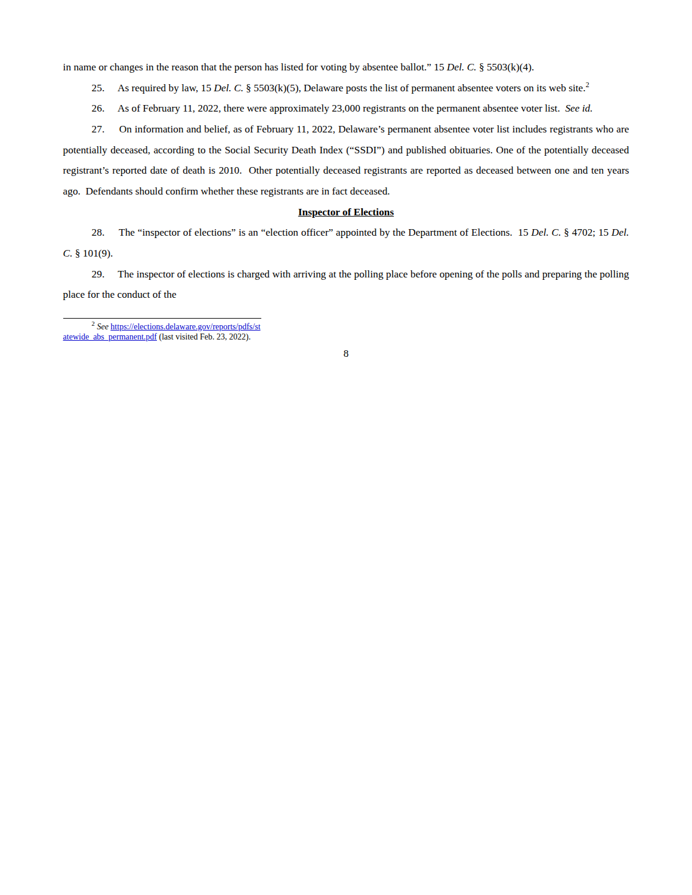in name or changes in the reason that the person has listed for voting by absentee ballot.” 15 Del. C. § 5503(k)(4).
25. As required by law, 15 Del. C. § 5503(k)(5), Delaware posts the list of permanent absentee voters on its web site.2
26. As of February 11, 2022, there were approximately 23,000 registrants on the permanent absentee voter list. See id.
27. On information and belief, as of February 11, 2022, Delaware’s permanent absentee voter list includes registrants who are potentially deceased, according to the Social Security Death Index (“SSDI”) and published obituaries. One of the potentially deceased registrant’s reported date of death is 2010. Other potentially deceased registrants are reported as deceased between one and ten years ago. Defendants should confirm whether these registrants are in fact deceased.
Inspector of Elections
28. The “inspector of elections” is an “election officer” appointed by the Department of Elections. 15 Del. C. § 4702; 15 Del. C. § 101(9).
29. The inspector of elections is charged with arriving at the polling place before opening of the polls and preparing the polling place for the conduct of the
2 See https://elections.delaware.gov/reports/pdfs/statewide_abs_permanent.pdf (last visited Feb. 23, 2022).
8